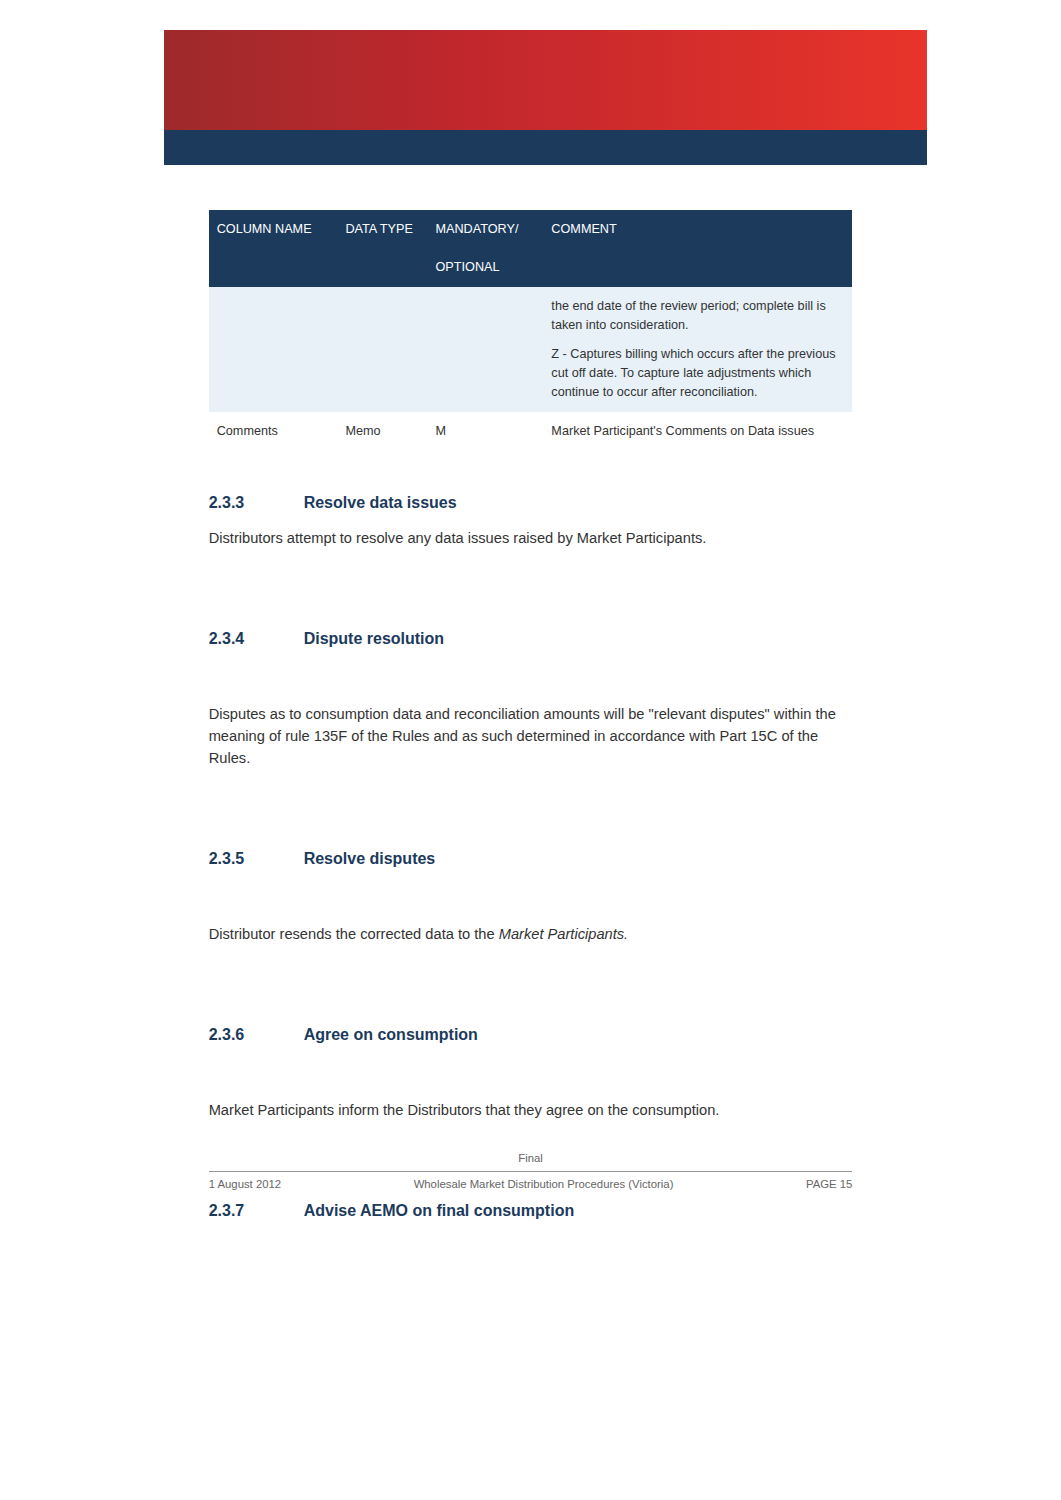| COLUMN NAME | DATA TYPE | MANDATORY/ OPTIONAL | COMMENT |
| --- | --- | --- | --- |
| | | | the end date of the review period; complete bill is taken into consideration. Z - Captures billing which occurs after the previous cut off date. To capture late adjustments which continue to occur after reconciliation. |
| Comments | Memo | M | Market Participant's Comments on Data issues |
2.3.3 Resolve data issues
Distributors attempt to resolve any data issues raised by Market Participants.
2.3.4 Dispute resolution
Disputes as to consumption data and reconciliation amounts will be "relevant disputes" within the meaning of rule 135F of the Rules and as such determined in accordance with Part 15C of the Rules.
2.3.5 Resolve disputes
Distributor resends the corrected data to the Market Participants.
2.3.6 Agree on consumption
Market Participants inform the Distributors that they agree on the consumption.
2.3.7 Advise AEMO on final consumption
Final
1 August 2012 Wholesale Market Distribution Procedures (Victoria) PAGE 15